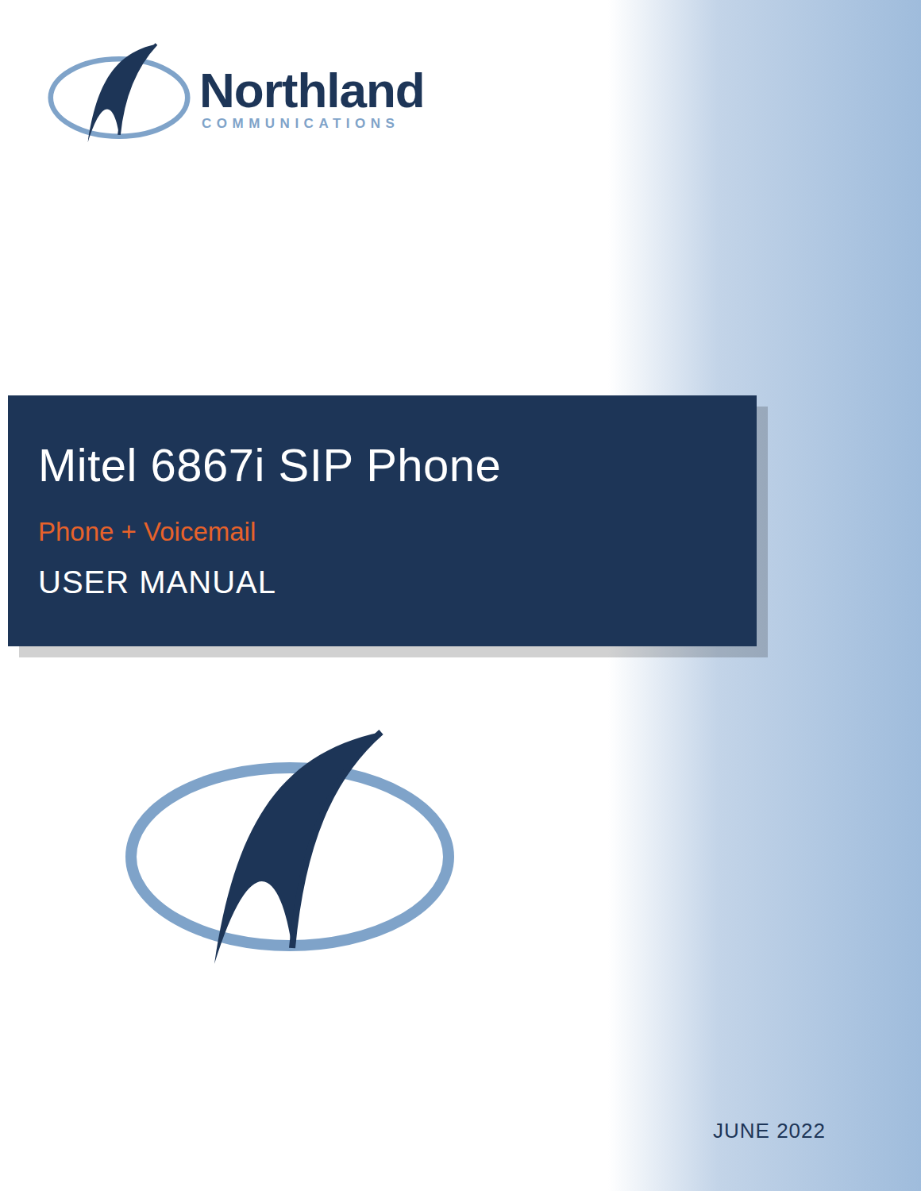Northland
COMMUNICATIONS
Mitel 6867i SIP Phone
Phone + Voicemail
USER MANUAL
JUNE 2022